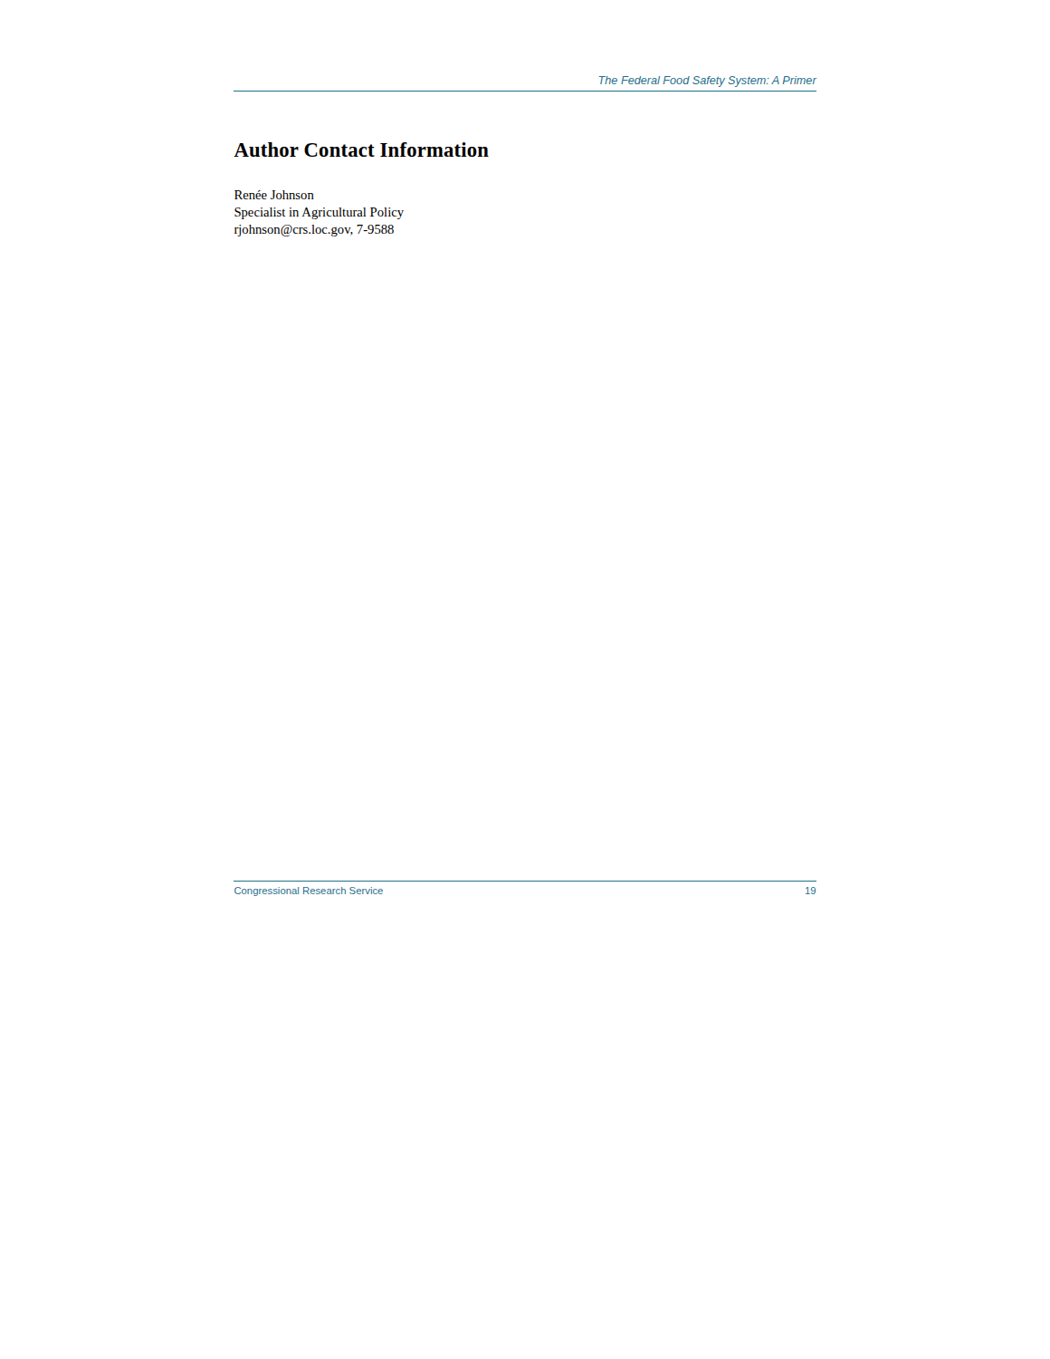The Federal Food Safety System: A Primer
Author Contact Information
Renée Johnson
Specialist in Agricultural Policy
rjohnson@crs.loc.gov, 7-9588
Congressional Research Service 19